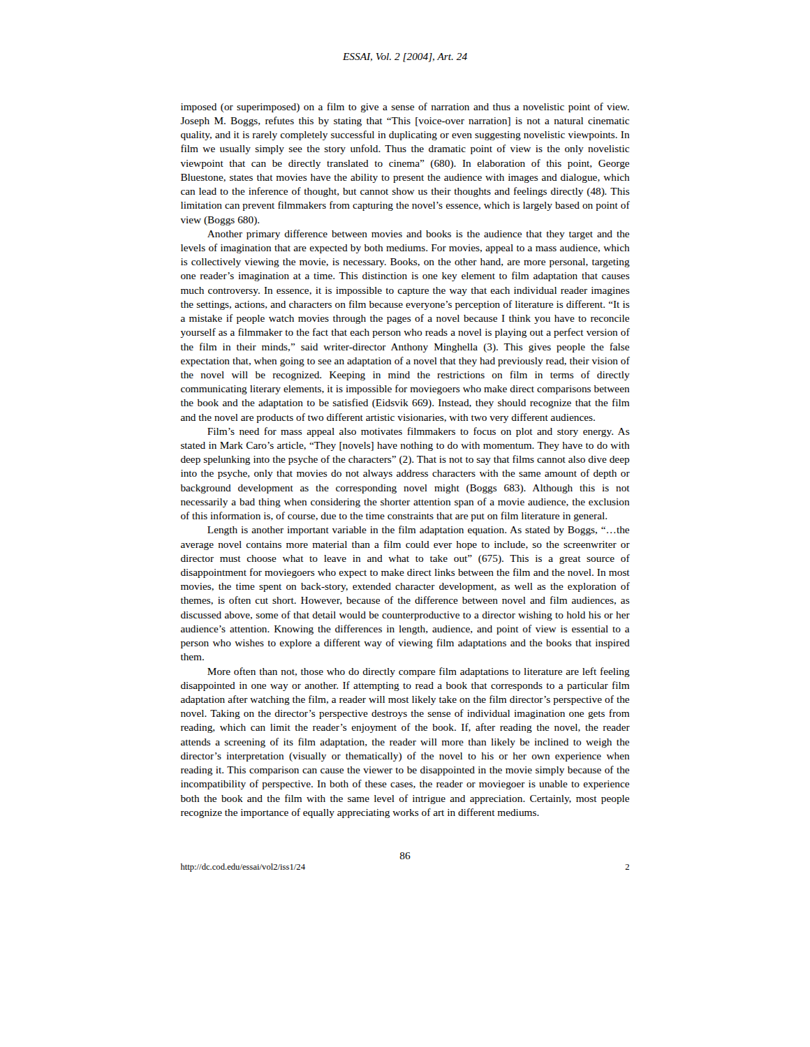ESSAI, Vol. 2 [2004], Art. 24
imposed (or superimposed) on a film to give a sense of narration and thus a novelistic point of view. Joseph M. Boggs, refutes this by stating that “This [voice-over narration] is not a natural cinematic quality, and it is rarely completely successful in duplicating or even suggesting novelistic viewpoints. In film we usually simply see the story unfold. Thus the dramatic point of view is the only novelistic viewpoint that can be directly translated to cinema” (680). In elaboration of this point, George Bluestone, states that movies have the ability to present the audience with images and dialogue, which can lead to the inference of thought, but cannot show us their thoughts and feelings directly (48). This limitation can prevent filmmakers from capturing the novel’s essence, which is largely based on point of view (Boggs 680).
Another primary difference between movies and books is the audience that they target and the levels of imagination that are expected by both mediums. For movies, appeal to a mass audience, which is collectively viewing the movie, is necessary. Books, on the other hand, are more personal, targeting one reader’s imagination at a time. This distinction is one key element to film adaptation that causes much controversy. In essence, it is impossible to capture the way that each individual reader imagines the settings, actions, and characters on film because everyone’s perception of literature is different. “It is a mistake if people watch movies through the pages of a novel because I think you have to reconcile yourself as a filmmaker to the fact that each person who reads a novel is playing out a perfect version of the film in their minds,” said writer-director Anthony Minghella (3). This gives people the false expectation that, when going to see an adaptation of a novel that they had previously read, their vision of the novel will be recognized. Keeping in mind the restrictions on film in terms of directly communicating literary elements, it is impossible for moviegoers who make direct comparisons between the book and the adaptation to be satisfied (Eidsvik 669). Instead, they should recognize that the film and the novel are products of two different artistic visionaries, with two very different audiences.
Film’s need for mass appeal also motivates filmmakers to focus on plot and story energy. As stated in Mark Caro’s article, “They [novels] have nothing to do with momentum. They have to do with deep spelunking into the psyche of the characters” (2). That is not to say that films cannot also dive deep into the psyche, only that movies do not always address characters with the same amount of depth or background development as the corresponding novel might (Boggs 683). Although this is not necessarily a bad thing when considering the shorter attention span of a movie audience, the exclusion of this information is, of course, due to the time constraints that are put on film literature in general.
Length is another important variable in the film adaptation equation. As stated by Boggs, “…the average novel contains more material than a film could ever hope to include, so the screenwriter or director must choose what to leave in and what to take out” (675). This is a great source of disappointment for moviegoers who expect to make direct links between the film and the novel. In most movies, the time spent on back-story, extended character development, as well as the exploration of themes, is often cut short. However, because of the difference between novel and film audiences, as discussed above, some of that detail would be counterproductive to a director wishing to hold his or her audience’s attention. Knowing the differences in length, audience, and point of view is essential to a person who wishes to explore a different way of viewing film adaptations and the books that inspired them.
More often than not, those who do directly compare film adaptations to literature are left feeling disappointed in one way or another. If attempting to read a book that corresponds to a particular film adaptation after watching the film, a reader will most likely take on the film director’s perspective of the novel. Taking on the director’s perspective destroys the sense of individual imagination one gets from reading, which can limit the reader’s enjoyment of the book. If, after reading the novel, the reader attends a screening of its film adaptation, the reader will more than likely be inclined to weigh the director’s interpretation (visually or thematically) of the novel to his or her own experience when reading it. This comparison can cause the viewer to be disappointed in the movie simply because of the incompatibility of perspective. In both of these cases, the reader or moviegoer is unable to experience both the book and the film with the same level of intrigue and appreciation. Certainly, most people recognize the importance of equally appreciating works of art in different mediums.
86
http://dc.cod.edu/essai/vol2/iss1/24 2